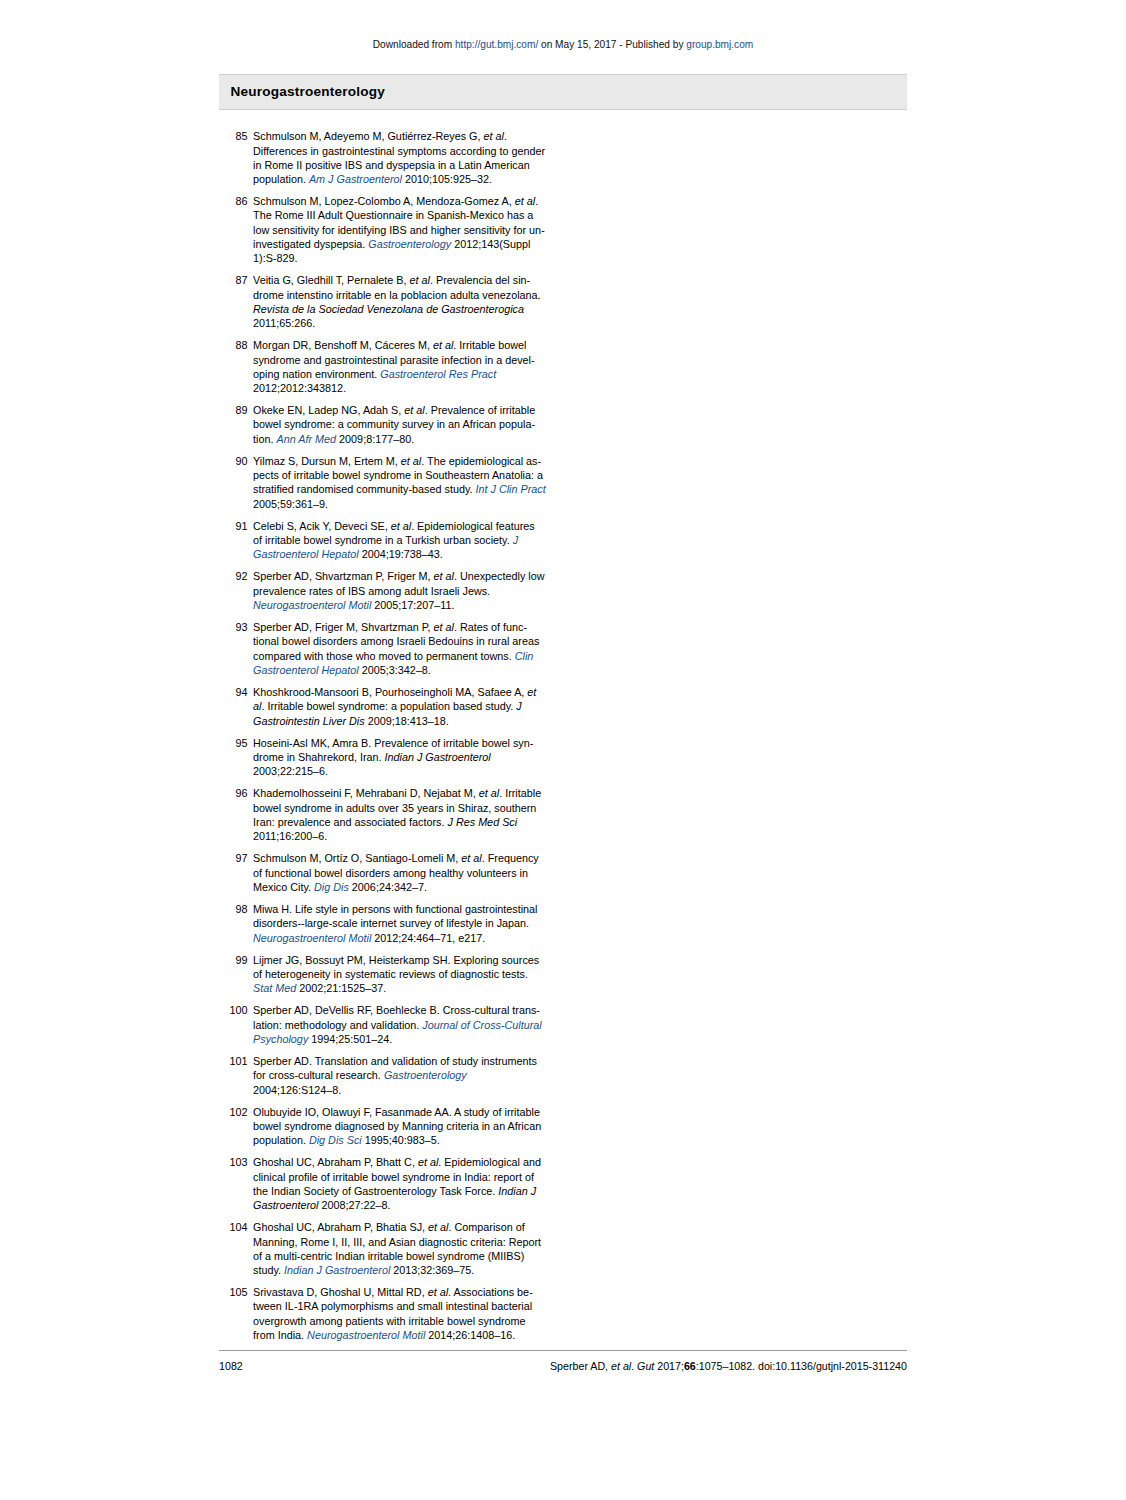Downloaded from http://gut.bmj.com/ on May 15, 2017 - Published by group.bmj.com
Neurogastroenterology
85 Schmulson M, Adeyemo M, Gutiérrez-Reyes G, et al. Differences in gastrointestinal symptoms according to gender in Rome II positive IBS and dyspepsia in a Latin American population. Am J Gastroenterol 2010;105:925–32.
86 Schmulson M, Lopez-Colombo A, Mendoza-Gomez A, et al. The Rome III Adult Questionnaire in Spanish-Mexico has a low sensitivity for identifying IBS and higher sensitivity for uninvestigated dyspepsia. Gastroenterology 2012;143(Suppl 1):S-829.
87 Veitia G, Gledhill T, Pernalete B, et al. Prevalencia del sindrome intenstino irritable en la poblacion adulta venezolana. Revista de la Sociedad Venezolana de Gastroenterogica 2011;65:266.
88 Morgan DR, Benshoff M, Cáceres M, et al. Irritable bowel syndrome and gastrointestinal parasite infection in a developing nation environment. Gastroenterol Res Pract 2012;2012:343812.
89 Okeke EN, Ladep NG, Adah S, et al. Prevalence of irritable bowel syndrome: a community survey in an African population. Ann Afr Med 2009;8:177–80.
90 Yilmaz S, Dursun M, Ertem M, et al. The epidemiological aspects of irritable bowel syndrome in Southeastern Anatolia: a stratified randomised community-based study. Int J Clin Pract 2005;59:361–9.
91 Celebi S, Acik Y, Deveci SE, et al. Epidemiological features of irritable bowel syndrome in a Turkish urban society. J Gastroenterol Hepatol 2004;19:738–43.
92 Sperber AD, Shvartzman P, Friger M, et al. Unexpectedly low prevalence rates of IBS among adult Israeli Jews. Neurogastroenterol Motil 2005;17:207–11.
93 Sperber AD, Friger M, Shvartzman P, et al. Rates of functional bowel disorders among Israeli Bedouins in rural areas compared with those who moved to permanent towns. Clin Gastroenterol Hepatol 2005;3:342–8.
94 Khoshkrood-Mansoori B, Pourhoseingholi MA, Safaee A, et al. Irritable bowel syndrome: a population based study. J Gastrointestin Liver Dis 2009;18:413–18.
95 Hoseini-Asl MK, Amra B. Prevalence of irritable bowel syndrome in Shahrekord, Iran. Indian J Gastroenterol 2003;22:215–6.
96 Khademolhosseini F, Mehrabani D, Nejabat M, et al. Irritable bowel syndrome in adults over 35 years in Shiraz, southern Iran: prevalence and associated factors. J Res Med Sci 2011;16:200–6.
97 Schmulson M, Ortíz O, Santiago-Lomeli M, et al. Frequency of functional bowel disorders among healthy volunteers in Mexico City. Dig Dis 2006;24:342–7.
98 Miwa H. Life style in persons with functional gastrointestinal disorders--large-scale internet survey of lifestyle in Japan. Neurogastroenterol Motil 2012;24:464–71, e217.
99 Lijmer JG, Bossuyt PM, Heisterkamp SH. Exploring sources of heterogeneity in systematic reviews of diagnostic tests. Stat Med 2002;21:1525–37.
100 Sperber AD, DeVellis RF, Boehlecke B. Cross-cultural translation: methodology and validation. Journal of Cross-Cultural Psychology 1994;25:501–24.
101 Sperber AD. Translation and validation of study instruments for cross-cultural research. Gastroenterology 2004;126:S124–8.
102 Olubuyide IO, Olawuyi F, Fasanmade AA. A study of irritable bowel syndrome diagnosed by Manning criteria in an African population. Dig Dis Sci 1995;40:983–5.
103 Ghoshal UC, Abraham P, Bhatt C, et al. Epidemiological and clinical profile of irritable bowel syndrome in India: report of the Indian Society of Gastroenterology Task Force. Indian J Gastroenterol 2008;27:22–8.
104 Ghoshal UC, Abraham P, Bhatia SJ, et al. Comparison of Manning, Rome I, II, III, and Asian diagnostic criteria: Report of a multi-centric Indian irritable bowel syndrome (MIIBS) study. Indian J Gastroenterol 2013;32:369–75.
105 Srivastava D, Ghoshal U, Mittal RD, et al. Associations between IL-1RA polymorphisms and small intestinal bacterial overgrowth among patients with irritable bowel syndrome from India. Neurogastroenterol Motil 2014;26:1408–16.
1082
Sperber AD, et al. Gut 2017;66:1075–1082. doi:10.1136/gutjnl-2015-311240